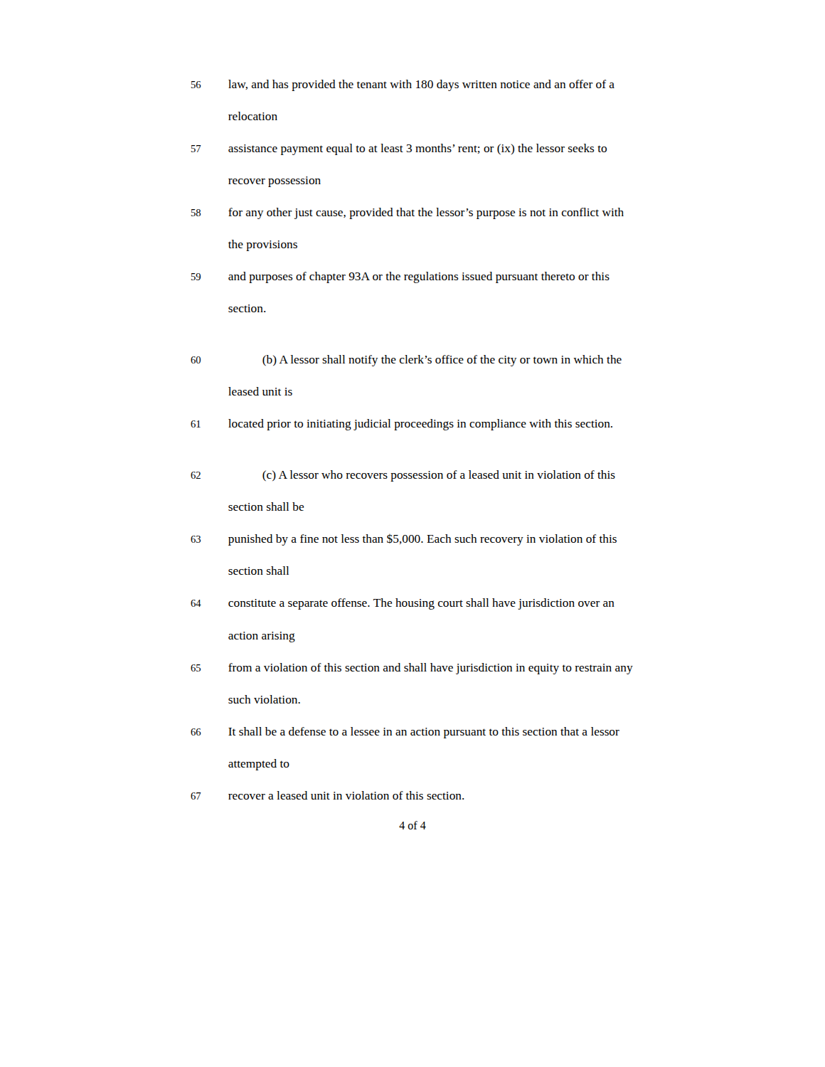56 law, and has provided the tenant with 180 days written notice and an offer of a relocation
57 assistance payment equal to at least 3 months’ rent; or (ix) the lessor seeks to recover possession
58 for any other just cause, provided that the lessor’s purpose is not in conflict with the provisions
59 and purposes of chapter 93A or the regulations issued pursuant thereto or this section.
60 (b) A lessor shall notify the clerk’s office of the city or town in which the leased unit is
61 located prior to initiating judicial proceedings in compliance with this section.
62 (c) A lessor who recovers possession of a leased unit in violation of this section shall be
63 punished by a fine not less than $5,000. Each such recovery in violation of this section shall
64 constitute a separate offense. The housing court shall have jurisdiction over an action arising
65 from a violation of this section and shall have jurisdiction in equity to restrain any such violation.
66 It shall be a defense to a lessee in an action pursuant to this section that a lessor attempted to
67 recover a leased unit in violation of this section.
4 of 4